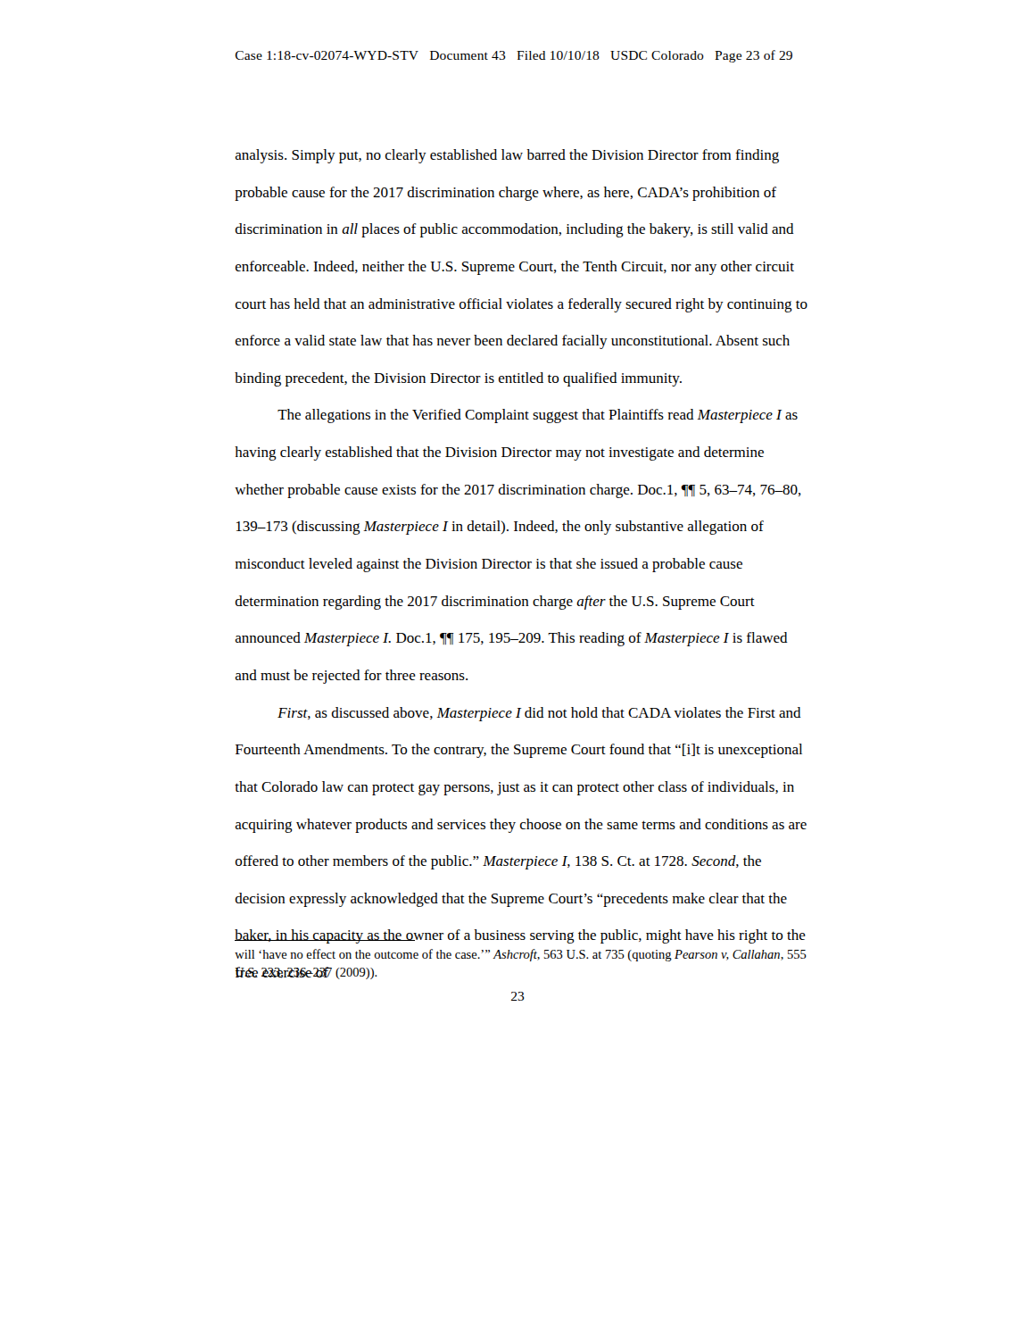Case 1:18-cv-02074-WYD-STV Document 43 Filed 10/10/18 USDC Colorado Page 23 of 29
analysis. Simply put, no clearly established law barred the Division Director from finding probable cause for the 2017 discrimination charge where, as here, CADA’s prohibition of discrimination in all places of public accommodation, including the bakery, is still valid and enforceable. Indeed, neither the U.S. Supreme Court, the Tenth Circuit, nor any other circuit court has held that an administrative official violates a federally secured right by continuing to enforce a valid state law that has never been declared facially unconstitutional. Absent such binding precedent, the Division Director is entitled to qualified immunity.
The allegations in the Verified Complaint suggest that Plaintiffs read Masterpiece I as having clearly established that the Division Director may not investigate and determine whether probable cause exists for the 2017 discrimination charge. Doc.1, ¶¶ 5, 63–74, 76–80, 139–173 (discussing Masterpiece I in detail). Indeed, the only substantive allegation of misconduct leveled against the Division Director is that she issued a probable cause determination regarding the 2017 discrimination charge after the U.S. Supreme Court announced Masterpiece I. Doc.1, ¶¶ 175, 195–209. This reading of Masterpiece I is flawed and must be rejected for three reasons.
First, as discussed above, Masterpiece I did not hold that CADA violates the First and Fourteenth Amendments. To the contrary, the Supreme Court found that “[i]t is unexceptional that Colorado law can protect gay persons, just as it can protect other class of individuals, in acquiring whatever products and services they choose on the same terms and conditions as are offered to other members of the public.” Masterpiece I, 138 S. Ct. at 1728. Second, the decision expressly acknowledged that the Supreme Court’s “precedents make clear that the baker, in his capacity as the owner of a business serving the public, might have his right to the free exercise of
will ‘have no effect on the outcome of the case.’” Ashcroft, 563 U.S. at 735 (quoting Pearson v, Callahan, 555 U.S. 223, 236–237 (2009)).
23